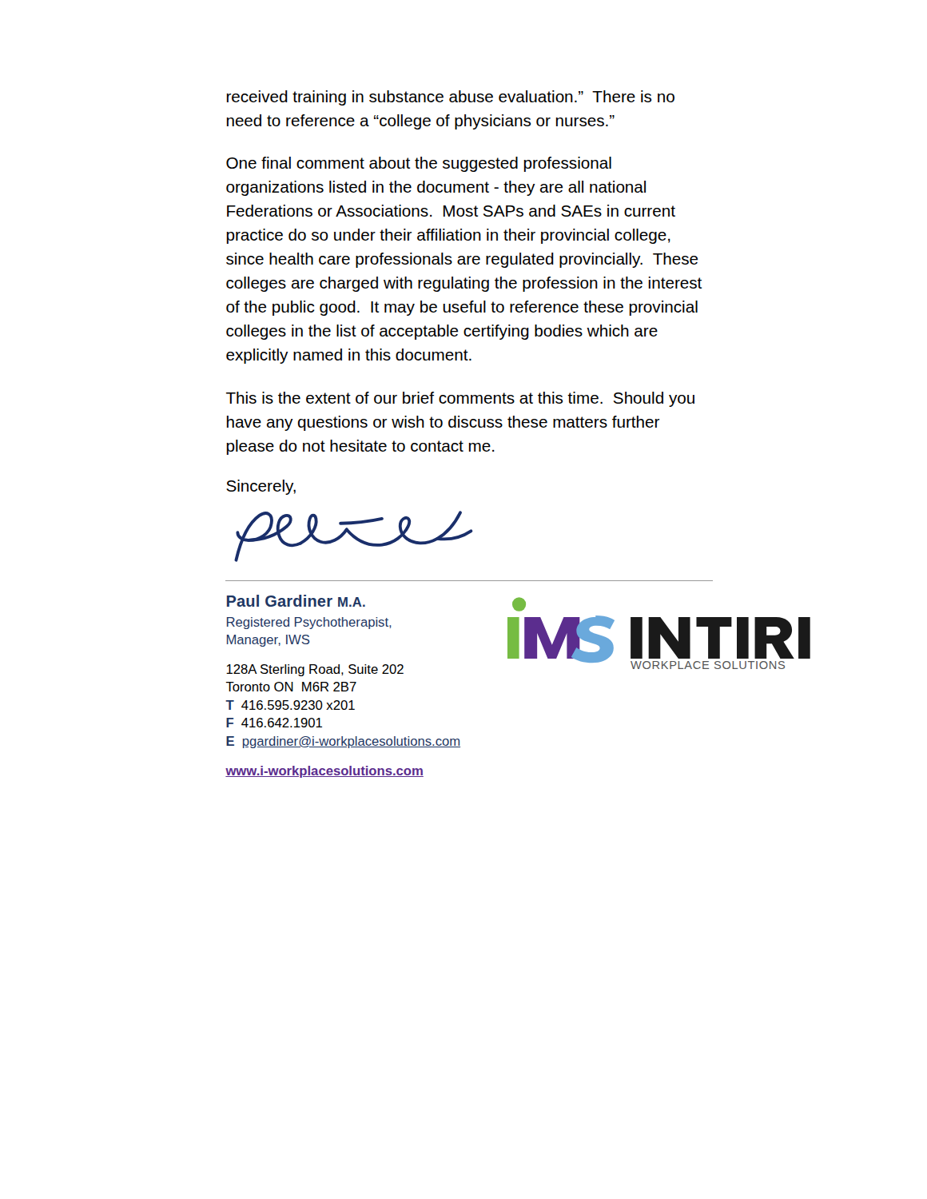received training in substance abuse evaluation.” There is no need to reference a “college of physicians or nurses.”
One final comment about the suggested professional organizations listed in the document - they are all national Federations or Associations. Most SAPs and SAEs in current practice do so under their affiliation in their provincial college, since health care professionals are regulated provincially. These colleges are charged with regulating the profession in the interest of the public good. It may be useful to reference these provincial colleges in the list of acceptable certifying bodies which are explicitly named in this document.
This is the extent of our brief comments at this time. Should you have any questions or wish to discuss these matters further please do not hesitate to contact me.
Sincerely,
Paul Gardiner M.A.
Registered Psychotherapist,
Manager, IWS
128A Sterling Road, Suite 202
Toronto ON M6R 2B7
T 416.595.9230 x201
F 416.642.1901
E pgardiner@i-workplacesolutions.com
www.i-workplacesolutions.com